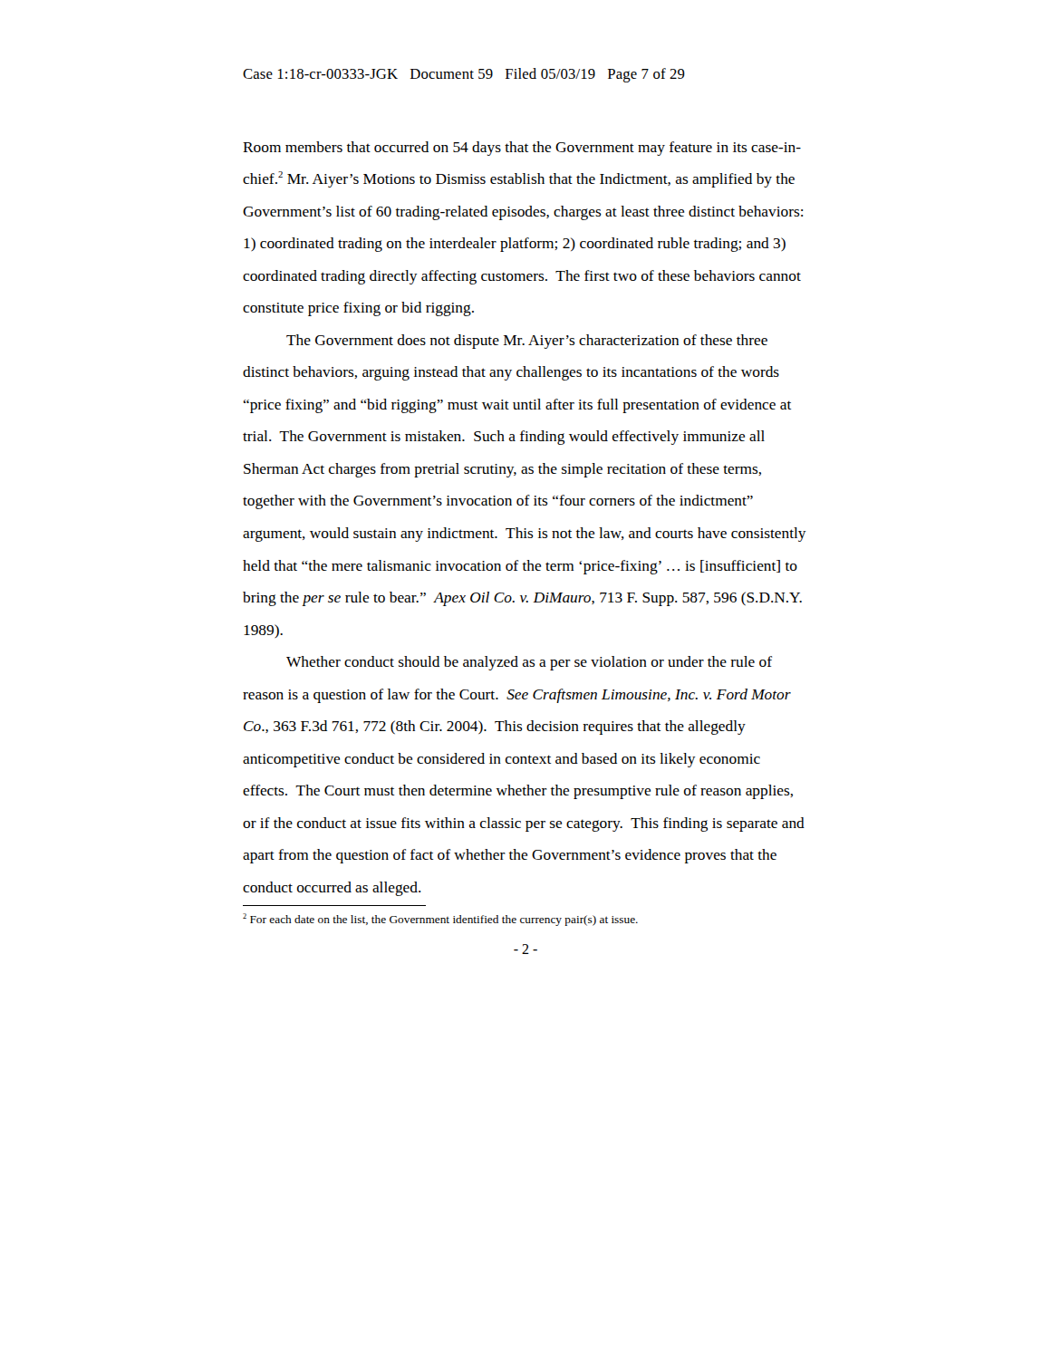Case 1:18-cr-00333-JGK Document 59 Filed 05/03/19 Page 7 of 29
Room members that occurred on 54 days that the Government may feature in its case-in-chief.2 Mr. Aiyer’s Motions to Dismiss establish that the Indictment, as amplified by the Government’s list of 60 trading-related episodes, charges at least three distinct behaviors: 1) coordinated trading on the interdealer platform; 2) coordinated ruble trading; and 3) coordinated trading directly affecting customers. The first two of these behaviors cannot constitute price fixing or bid rigging.
The Government does not dispute Mr. Aiyer’s characterization of these three distinct behaviors, arguing instead that any challenges to its incantations of the words “price fixing” and “bid rigging” must wait until after its full presentation of evidence at trial. The Government is mistaken. Such a finding would effectively immunize all Sherman Act charges from pretrial scrutiny, as the simple recitation of these terms, together with the Government’s invocation of its “four corners of the indictment” argument, would sustain any indictment. This is not the law, and courts have consistently held that “the mere talismanic invocation of the term ‘price-fixing’ … is [insufficient] to bring the per se rule to bear.” Apex Oil Co. v. DiMauro, 713 F. Supp. 587, 596 (S.D.N.Y. 1989).
Whether conduct should be analyzed as a per se violation or under the rule of reason is a question of law for the Court. See Craftsmen Limousine, Inc. v. Ford Motor Co., 363 F.3d 761, 772 (8th Cir. 2004). This decision requires that the allegedly anticompetitive conduct be considered in context and based on its likely economic effects. The Court must then determine whether the presumptive rule of reason applies, or if the conduct at issue fits within a classic per se category. This finding is separate and apart from the question of fact of whether the Government’s evidence proves that the conduct occurred as alleged.
2 For each date on the list, the Government identified the currency pair(s) at issue.
- 2 -